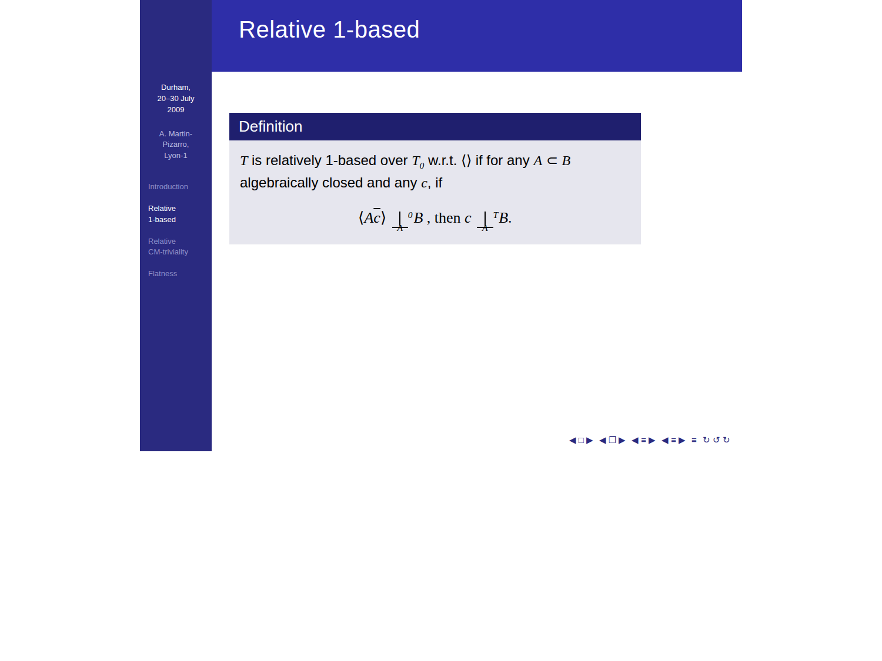Relative 1-based
Durham,
20–30 July
2009
A. Martin-
Pizarro,
Lyon-1
Introduction
Relative
1-based
Relative
CM-triviality
Flatness
Definition
T is relatively 1-based over T0 w.r.t. ⟨⟩ if for any A ⊂ B algebraically closed and any c, if
⟨Ac⟩ 0 A B , then c TA B.
◀□▶ ◀❐▶ ◀≡▶ ◀≡▶ ≡ ↻↺↻